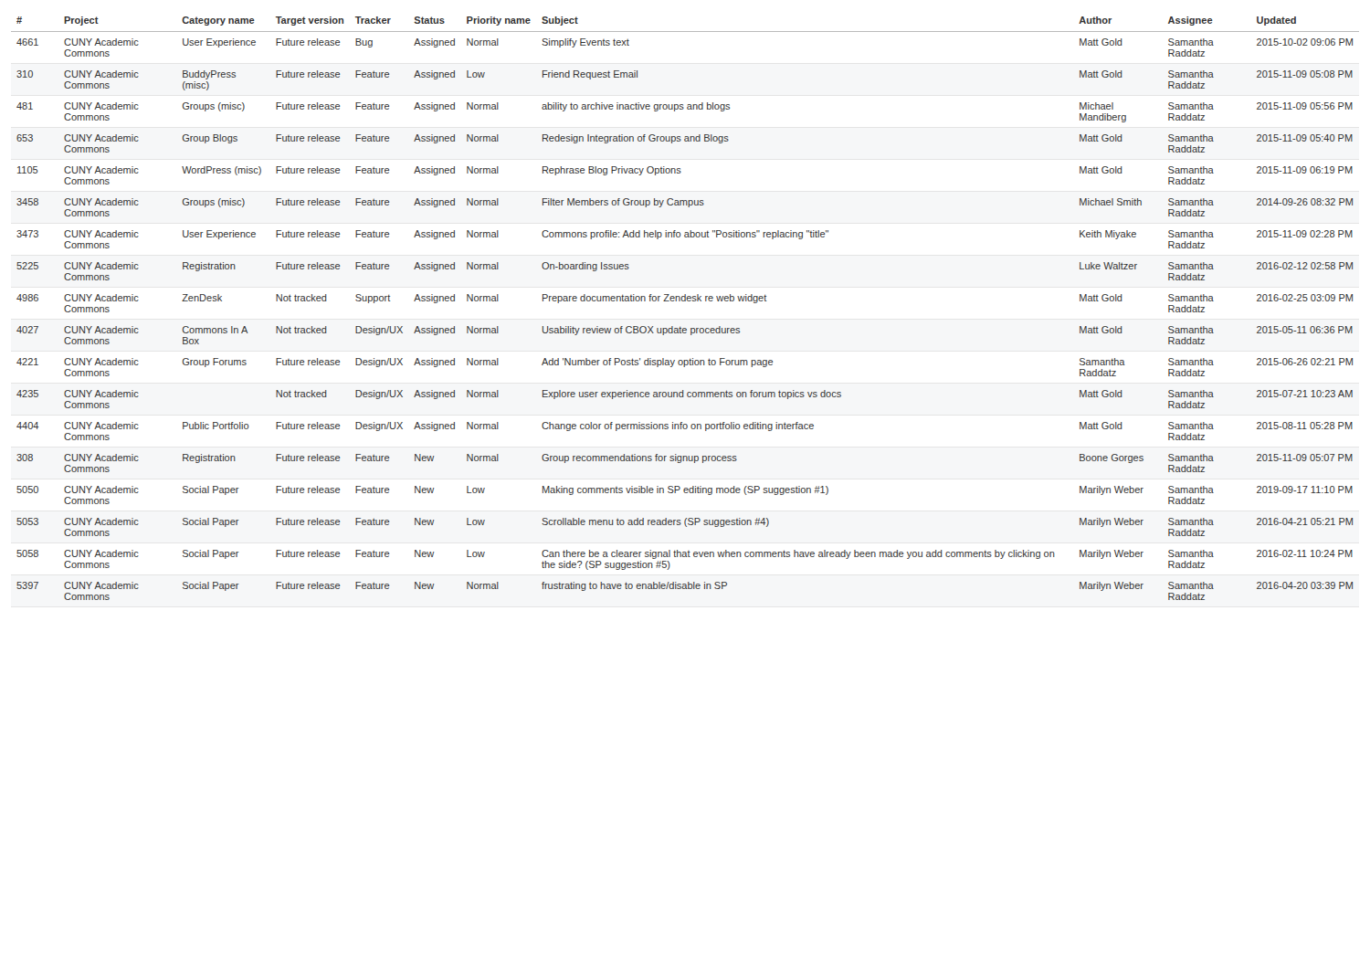| # | Project | Category name | Target version | Tracker | Status | Priority name | Subject | Author | Assignee | Updated |
| --- | --- | --- | --- | --- | --- | --- | --- | --- | --- | --- |
| 4661 | CUNY Academic Commons | User Experience | Future release | Bug | Assigned | Normal | Simplify Events text | Matt Gold | Samantha Raddatz | 2015-10-02 09:06 PM |
| 310 | CUNY Academic Commons | BuddyPress (misc) | Future release | Feature | Assigned | Low | Friend Request Email | Matt Gold | Samantha Raddatz | 2015-11-09 05:08 PM |
| 481 | CUNY Academic Commons | Groups (misc) | Future release | Feature | Assigned | Normal | ability to archive inactive groups and blogs | Michael Mandiberg | Samantha Raddatz | 2015-11-09 05:56 PM |
| 653 | CUNY Academic Commons | Group Blogs | Future release | Feature | Assigned | Normal | Redesign Integration of Groups and Blogs | Matt Gold | Samantha Raddatz | 2015-11-09 05:40 PM |
| 1105 | CUNY Academic Commons | WordPress (misc) | Future release | Feature | Assigned | Normal | Rephrase Blog Privacy Options | Matt Gold | Samantha Raddatz | 2015-11-09 06:19 PM |
| 3458 | CUNY Academic Commons | Groups (misc) | Future release | Feature | Assigned | Normal | Filter Members of Group by Campus | Michael Smith | Samantha Raddatz | 2014-09-26 08:32 PM |
| 3473 | CUNY Academic Commons | User Experience | Future release | Feature | Assigned | Normal | Commons profile: Add help info about "Positions" replacing "title" | Keith Miyake | Samantha Raddatz | 2015-11-09 02:28 PM |
| 5225 | CUNY Academic Commons | Registration | Future release | Feature | Assigned | Normal | On-boarding Issues | Luke Waltzer | Samantha Raddatz | 2016-02-12 02:58 PM |
| 4986 | CUNY Academic Commons | ZenDesk | Not tracked | Support | Assigned | Normal | Prepare documentation for Zendesk re web widget | Matt Gold | Samantha Raddatz | 2016-02-25 03:09 PM |
| 4027 | CUNY Academic Commons | Commons In A Box | Not tracked | Design/UX | Assigned | Normal | Usability review of CBOX update procedures | Matt Gold | Samantha Raddatz | 2015-05-11 06:36 PM |
| 4221 | CUNY Academic Commons | Group Forums | Future release | Design/UX | Assigned | Normal | Add 'Number of Posts' display option to Forum page | Samantha Raddatz | Samantha Raddatz | 2015-06-26 02:21 PM |
| 4235 | CUNY Academic Commons | | Not tracked | Design/UX | Assigned | Normal | Explore user experience around comments on forum topics vs docs | Matt Gold | Samantha Raddatz | 2015-07-21 10:23 AM |
| 4404 | CUNY Academic Commons | Public Portfolio | Future release | Design/UX | Assigned | Normal | Change color of permissions info on portfolio editing interface | Matt Gold | Samantha Raddatz | 2015-08-11 05:28 PM |
| 308 | CUNY Academic Commons | Registration | Future release | Feature | New | Normal | Group recommendations for signup process | Boone Gorges | Samantha Raddatz | 2015-11-09 05:07 PM |
| 5050 | CUNY Academic Commons | Social Paper | Future release | Feature | New | Low | Making comments visible in SP editing mode (SP suggestion #1) | Marilyn Weber | Samantha Raddatz | 2019-09-17 11:10 PM |
| 5053 | CUNY Academic Commons | Social Paper | Future release | Feature | New | Low | Scrollable menu to add readers (SP suggestion #4) | Marilyn Weber | Samantha Raddatz | 2016-04-21 05:21 PM |
| 5058 | CUNY Academic Commons | Social Paper | Future release | Feature | New | Low | Can there be a clearer signal that even when comments have already been made you add comments by clicking on the side? (SP suggestion #5) | Marilyn Weber | Samantha Raddatz | 2016-02-11 10:24 PM |
| 5397 | CUNY Academic Commons | Social Paper | Future release | Feature | New | Normal | frustrating to have to enable/disable in SP | Marilyn Weber | Samantha Raddatz | 2016-04-20 03:39 PM |